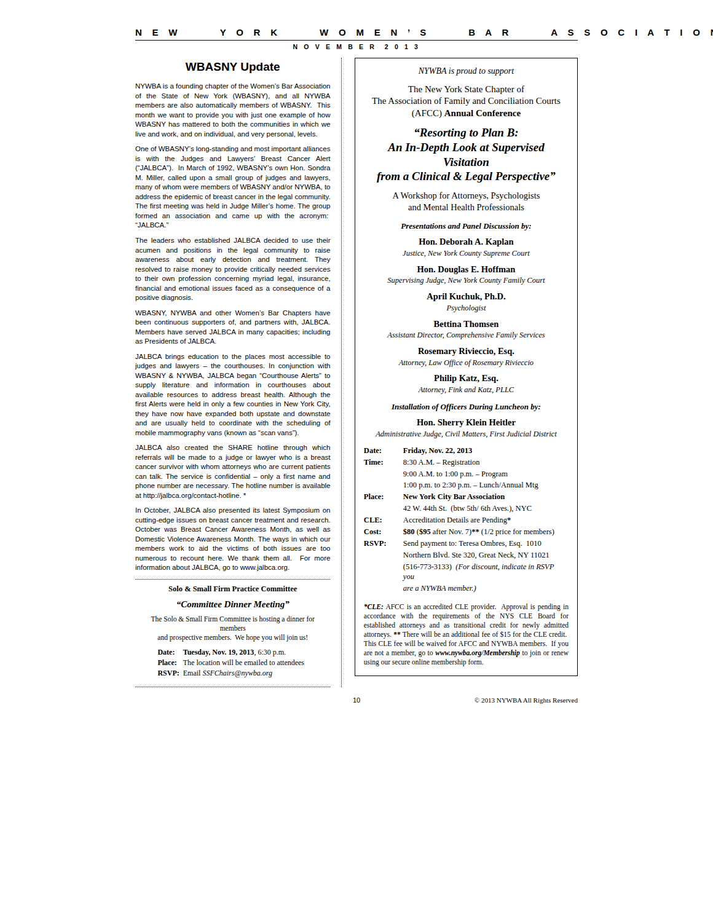N E W Y O R K W O M E N ’ S B A R A S S O C I A T I O N
N O V E M B E R 2 0 1 3
WBASNY Update
NYWBA is a founding chapter of the Women’s Bar Association of the State of New York (WBASNY), and all NYWBA members are also automatically members of WBASNY. This month we want to provide you with just one example of how WBASNY has mattered to both the communities in which we live and work, and on individual, and very personal, levels.
One of WBASNY’s long-standing and most important alliances is with the Judges and Lawyers’ Breast Cancer Alert (“JALBCA”). In March of 1992, WBASNY’s own Hon. Sondra M. Miller, called upon a small group of judges and lawyers, many of whom were members of WBASNY and/or NYWBA, to address the epidemic of breast cancer in the legal community. The first meeting was held in Judge Miller’s home. The group formed an association and came up with the acronym: “JALBCA.”
The leaders who established JALBCA decided to use their acumen and positions in the legal community to raise awareness about early detection and treatment. They resolved to raise money to provide critically needed services to their own profession concerning myriad legal, insurance, financial and emotional issues faced as a consequence of a positive diagnosis.
WBASNY, NYWBA and other Women’s Bar Chapters have been continuous supporters of, and partners with, JALBCA. Members have served JALBCA in many capacities; including as Presidents of JALBCA.
JALBCA brings education to the places most accessible to judges and lawyers – the courthouses. In conjunction with WBASNY & NYWBA, JALBCA began “Courthouse Alerts” to supply literature and information in courthouses about available resources to address breast health. Although the first Alerts were held in only a few counties in New York City, they have now have expanded both upstate and downstate and are usually held to coordinate with the scheduling of mobile mammography vans (known as “scan vans”).
JALBCA also created the SHARE hotline through which referrals will be made to a judge or lawyer who is a breast cancer survivor with whom attorneys who are current patients can talk. The service is confidential – only a first name and phone number are necessary. The hotline number is available at http://jalbca.org/contact-hotline. *
In October, JALBCA also presented its latest Symposium on cutting-edge issues on breast cancer treatment and research. October was Breast Cancer Awareness Month, as well as Domestic Violence Awareness Month. The ways in which our members work to aid the victims of both issues are too numerous to recount here. We thank them all. For more information about JALBCA, go to www.jalbca.org.
Solo & Small Firm Practice Committee
“Committee Dinner Meeting”
The Solo & Small Firm Committee is hosting a dinner for members
and prospective members. We hope you will join us!
| Date: | Tuesday, Nov. 19, 2013 , 6:30 p.m. |
| Place: | The location will be emailed to attendees |
| RSVP: | Email SSFChairs@nywba.org |
NYWBA is proud to support
The New York State Chapter of
The Association of Family and Conciliation Courts
(AFCC) Annual Conference
“Resorting to Plan B:
An In-Depth Look at Supervised Visitation
from a Clinical & Legal Perspective”
A Workshop for Attorneys, Psychologists
and Mental Health Professionals
Presentations and Panel Discussion by:
Hon. Deborah A. Kaplan Justice, New York County Supreme Court
Hon. Douglas E. Hoffman Supervising Judge, New York County Family Court
April Kuchuk, Ph.D. Psychologist
Bettina Thomsen Assistant Director, Comprehensive Family Services
Rosemary Rivieccio, Esq. Attorney, Law Office of Rosemary Rivieccio
Philip Katz, Esq. Attorney, Fink and Katz, PLLC
Installation of Officers During Luncheon by:
Hon. Sherry Klein Heitler Administrative Judge, Civil Matters, First Judicial District
| Date: | Friday, Nov. 22, 2013 |
| Time: | 8:30 A.M. – Registration |
| | 9:00 A.M. to 1:00 p.m. – Program |
| | 1:00 p.m. to 2:30 p.m. – Lunch/Annual Mtg |
| Place: | New York City Bar Association |
| | 42 W. 44th St. (btw 5th/ 6th Aves.), NYC |
| CLE: | Accreditation Details are Pending * |
| Cost: | $80 ( $95 after Nov. 7) ** (1/2 price for members) |
| RSVP: | Send payment to: Teresa Ombres, Esq. 1010 |
| | Northern Blvd. Ste 320, Great Neck, NY 11021 |
| | (516-773-3133) (For discount, indicate in RSVP you |
| | are a NYWBA member.) |
*CLE: AFCC is an accredited CLE provider. Approval is pending in accordance with the requirements of the NYS CLE Board for established attorneys and as transitional credit for newly admitted attorneys. ** There will be an additional fee of $15 for the CLE credit. This CLE fee will be waived for AFCC and NYWBA members. If you are not a member, go to www.nywba.org/Membership to join or renew using our secure online membership form.
10 © 2013 NYWBA All Rights Reserved